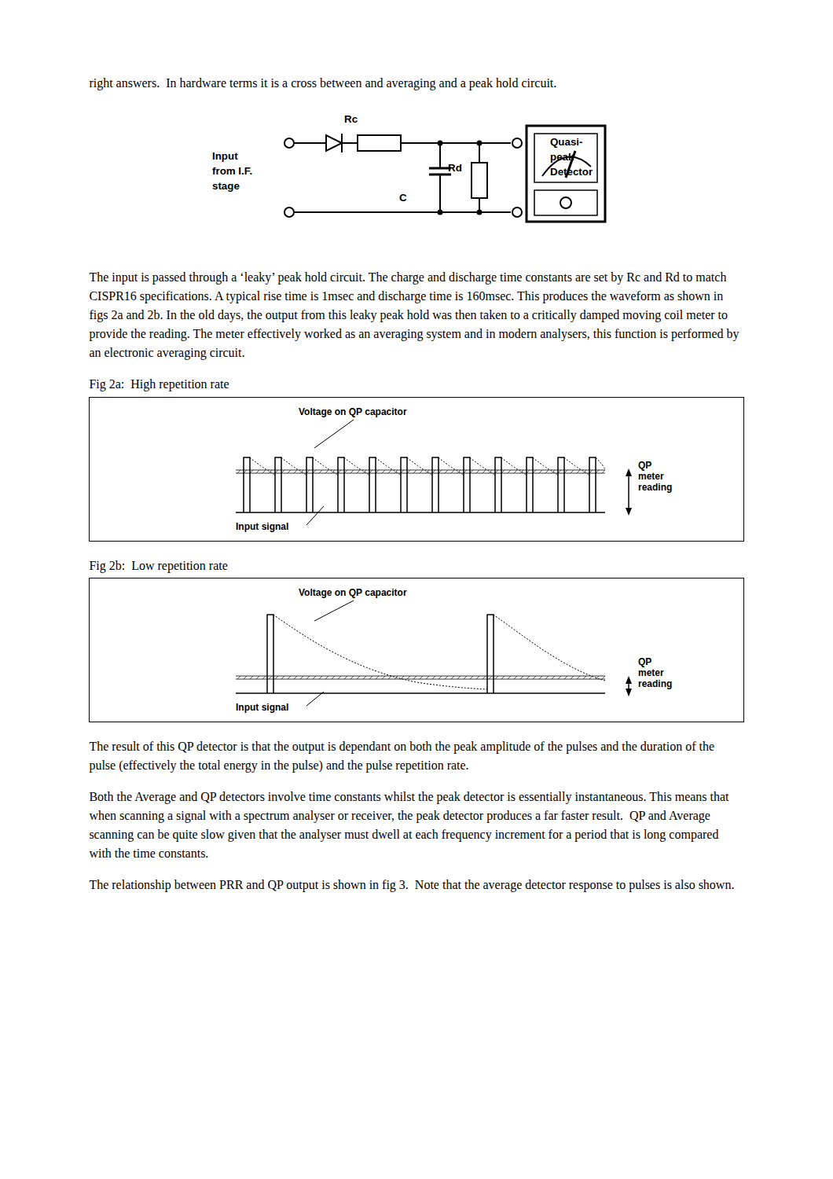right answers. In hardware terms it is a cross between and averaging and a peak hold circuit.
Input
from I.F.
stage
Rc
Rd
C
Quasi-
peak
Detector
The input is passed through a ‘leaky’ peak hold circuit. The charge and discharge time constants are set by Rc and Rd to match CISPR16 specifications. A typical rise time is 1msec and discharge time is 160msec. This produces the waveform as shown in figs 2a and 2b. In the old days, the output from this leaky peak hold was then taken to a critically damped moving coil meter to provide the reading. The meter effectively worked as an averaging system and in modern analysers, this function is performed by an electronic averaging circuit.
Fig 2a: High repetition rate
Voltage on QP capacitor QP meter reading Input signal
Fig 2b: Low repetition rate
Voltage on QP capacitor QP meter reading Input signal
The result of this QP detector is that the output is dependant on both the peak amplitude of the pulses and the duration of the pulse (effectively the total energy in the pulse) and the pulse repetition rate.
Both the Average and QP detectors involve time constants whilst the peak detector is essentially instantaneous. This means that when scanning a signal with a spectrum analyser or receiver, the peak detector produces a far faster result. QP and Average scanning can be quite slow given that the analyser must dwell at each frequency increment for a period that is long compared with the time constants.
The relationship between PRR and QP output is shown in fig 3. Note that the average detector response to pulses is also shown.